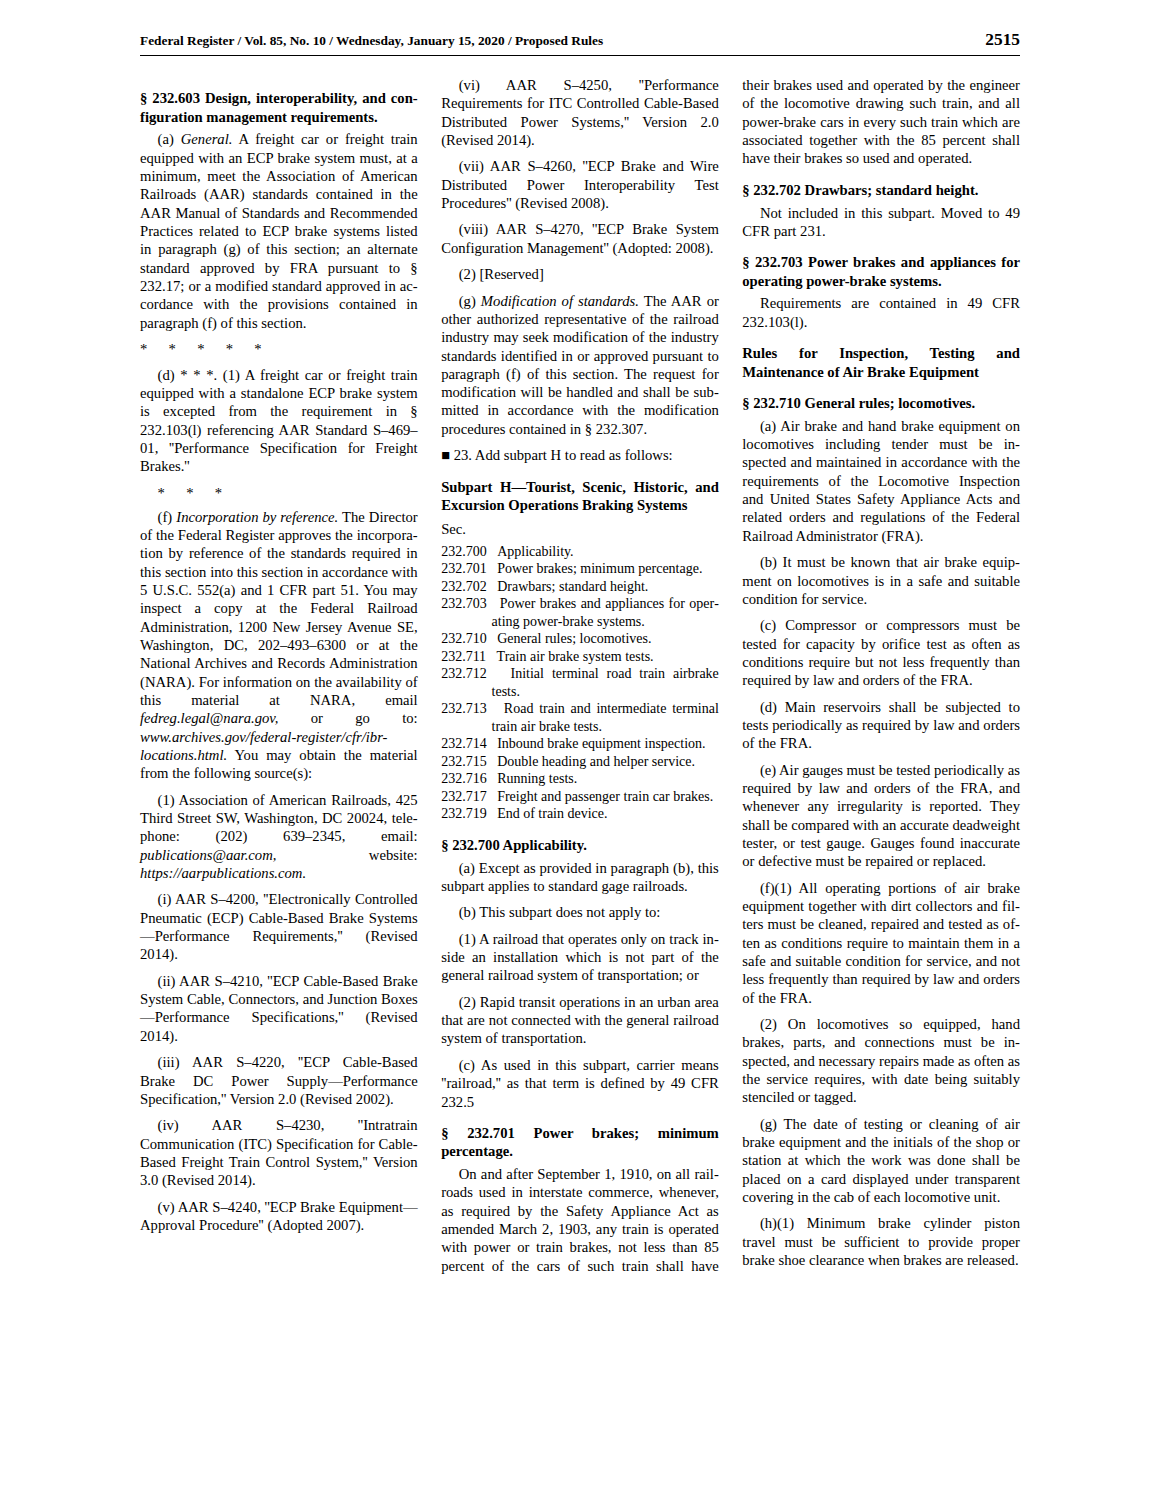Federal Register / Vol. 85, No. 10 / Wednesday, January 15, 2020 / Proposed Rules
2515
§ 232.603 Design, interoperability, and configuration management requirements.
(a) General. A freight car or freight train equipped with an ECP brake system must, at a minimum, meet the Association of American Railroads (AAR) standards contained in the AAR Manual of Standards and Recommended Practices related to ECP brake systems listed in paragraph (g) of this section; an alternate standard approved by FRA pursuant to § 232.17; or a modified standard approved in accordance with the provisions contained in paragraph (f) of this section.
* * * * *
(d) * * *. (1) A freight car or freight train equipped with a standalone ECP brake system is excepted from the requirement in § 232.103(l) referencing AAR Standard S–469–01, ''Performance Specification for Freight Brakes.''
* * *
(f) Incorporation by reference. The Director of the Federal Register approves the incorporation by reference of the standards required in this section into this section in accordance with 5 U.S.C. 552(a) and 1 CFR part 51. You may inspect a copy at the Federal Railroad Administration, 1200 New Jersey Avenue SE, Washington, DC, 202–493–6300 or at the National Archives and Records Administration (NARA). For information on the availability of this material at NARA, email fedreg.legal@nara.gov, or go to: www.archives.gov/federal-register/cfr/ibr-locations.html. You may obtain the material from the following source(s):
(1) Association of American Railroads, 425 Third Street SW, Washington, DC 20024, telephone: (202) 639–2345, email: publications@aar.com, website: https://aarpublications.com.
(i) AAR S–4200, ''Electronically Controlled Pneumatic (ECP) Cable-Based Brake Systems—Performance Requirements,'' (Revised 2014).
(ii) AAR S–4210, ''ECP Cable-Based Brake System Cable, Connectors, and Junction Boxes—Performance Specifications,'' (Revised 2014).
(iii) AAR S–4220, ''ECP Cable-Based Brake DC Power Supply—Performance Specification,'' Version 2.0 (Revised 2002).
(iv) AAR S–4230, ''Intratrain Communication (ITC) Specification for Cable-Based Freight Train Control System,'' Version 3.0 (Revised 2014).
(v) AAR S–4240, ''ECP Brake Equipment—Approval Procedure'' (Adopted 2007).
(vi) AAR S–4250, ''Performance Requirements for ITC Controlled Cable-Based Distributed Power Systems,'' Version 2.0 (Revised 2014).
(vii) AAR S–4260, ''ECP Brake and Wire Distributed Power Interoperability Test Procedures'' (Revised 2008).
(viii) AAR S–4270, ''ECP Brake System Configuration Management'' (Adopted: 2008).
(2) [Reserved]
(g) Modification of standards. The AAR or other authorized representative of the railroad industry may seek modification of the industry standards identified in or approved pursuant to paragraph (f) of this section. The request for modification will be handled and shall be submitted in accordance with the modification procedures contained in § 232.307.
23. Add subpart H to read as follows:
Subpart H—Tourist, Scenic, Historic, and Excursion Operations Braking Systems
Sec.
232.700 Applicability.
232.701 Power brakes; minimum percentage.
232.702 Drawbars; standard height.
232.703 Power brakes and appliances for operating power-brake systems.
232.710 General rules; locomotives.
232.711 Train air brake system tests.
232.712 Initial terminal road train airbrake tests.
232.713 Road train and intermediate terminal train air brake tests.
232.714 Inbound brake equipment inspection.
232.715 Double heading and helper service.
232.716 Running tests.
232.717 Freight and passenger train car brakes.
232.719 End of train device.
§ 232.700 Applicability.
(a) Except as provided in paragraph (b), this subpart applies to standard gage railroads.
(b) This subpart does not apply to:
(1) A railroad that operates only on track inside an installation which is not part of the general railroad system of transportation; or
(2) Rapid transit operations in an urban area that are not connected with the general railroad system of transportation.
(c) As used in this subpart, carrier means ''railroad,'' as that term is defined by 49 CFR 232.5
§ 232.701 Power brakes; minimum percentage.
On and after September 1, 1910, on all railroads used in interstate commerce, whenever, as required by the Safety Appliance Act as amended March 2, 1903, any train is operated with power or train brakes, not less than 85 percent of the cars of such train shall have their brakes used and operated by the engineer of the locomotive drawing such train, and all power-brake cars in every such train which are associated together with the 85 percent shall have their brakes so used and operated.
§ 232.702 Drawbars; standard height.
Not included in this subpart. Moved to 49 CFR part 231.
§ 232.703 Power brakes and appliances for operating power-brake systems.
Requirements are contained in 49 CFR 232.103(l).
Rules for Inspection, Testing and Maintenance of Air Brake Equipment
§ 232.710 General rules; locomotives.
(a) Air brake and hand brake equipment on locomotives including tender must be inspected and maintained in accordance with the requirements of the Locomotive Inspection and United States Safety Appliance Acts and related orders and regulations of the Federal Railroad Administrator (FRA).
(b) It must be known that air brake equipment on locomotives is in a safe and suitable condition for service.
(c) Compressor or compressors must be tested for capacity by orifice test as often as conditions require but not less frequently than required by law and orders of the FRA.
(d) Main reservoirs shall be subjected to tests periodically as required by law and orders of the FRA.
(e) Air gauges must be tested periodically as required by law and orders of the FRA, and whenever any irregularity is reported. They shall be compared with an accurate deadweight tester, or test gauge. Gauges found inaccurate or defective must be repaired or replaced.
(f)(1) All operating portions of air brake equipment together with dirt collectors and filters must be cleaned, repaired and tested as often as conditions require to maintain them in a safe and suitable condition for service, and not less frequently than required by law and orders of the FRA.
(2) On locomotives so equipped, hand brakes, parts, and connections must be inspected, and necessary repairs made as often as the service requires, with date being suitably stenciled or tagged.
(g) The date of testing or cleaning of air brake equipment and the initials of the shop or station at which the work was done shall be placed on a card displayed under transparent covering in the cab of each locomotive unit.
(h)(1) Minimum brake cylinder piston travel must be sufficient to provide proper brake shoe clearance when brakes are released.